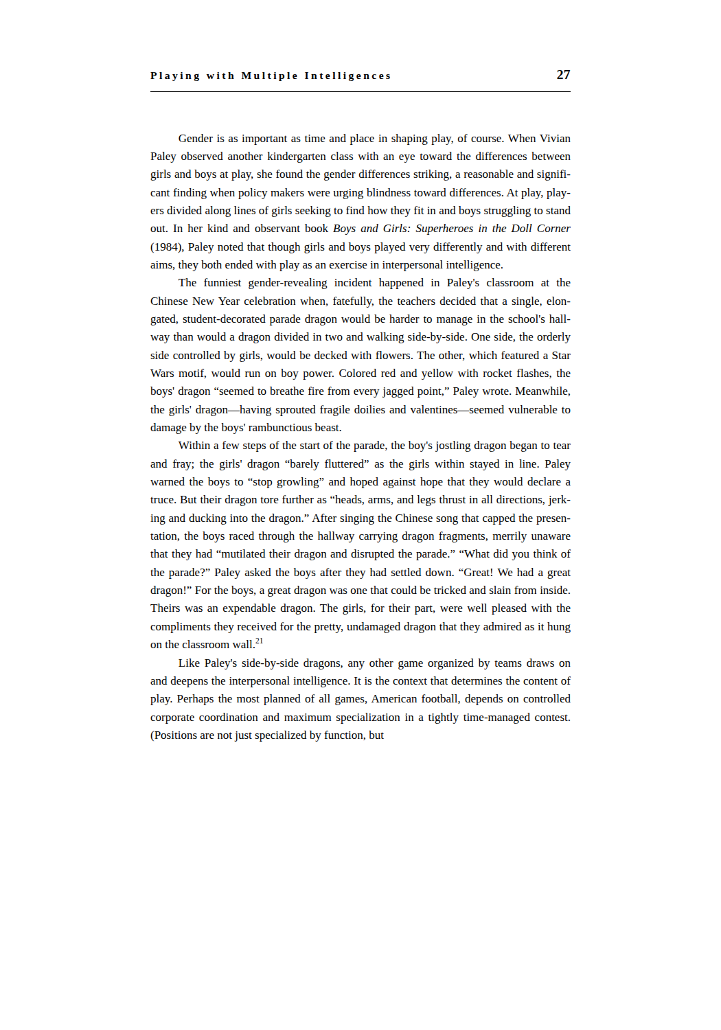Playing with Multiple Intelligences 27
Gender is as important as time and place in shaping play, of course. When Vivian Paley observed another kindergarten class with an eye toward the differences between girls and boys at play, she found the gender differences striking, a reasonable and significant finding when policy makers were urging blindness toward differences. At play, players divided along lines of girls seeking to find how they fit in and boys struggling to stand out. In her kind and observant book Boys and Girls: Superheroes in the Doll Corner (1984), Paley noted that though girls and boys played very differently and with different aims, they both ended with play as an exercise in interpersonal intelligence.
The funniest gender-revealing incident happened in Paley's classroom at the Chinese New Year celebration when, fatefully, the teachers decided that a single, elongated, student-decorated parade dragon would be harder to manage in the school's hallway than would a dragon divided in two and walking side-by-side. One side, the orderly side controlled by girls, would be decked with flowers. The other, which featured a Star Wars motif, would run on boy power. Colored red and yellow with rocket flashes, the boys' dragon “seemed to breathe fire from every jagged point,” Paley wrote. Meanwhile, the girls' dragon—having sprouted fragile doilies and valentines—seemed vulnerable to damage by the boys' rambunctious beast.
Within a few steps of the start of the parade, the boy's jostling dragon began to tear and fray; the girls' dragon “barely fluttered” as the girls within stayed in line. Paley warned the boys to “stop growling” and hoped against hope that they would declare a truce. But their dragon tore further as “heads, arms, and legs thrust in all directions, jerking and ducking into the dragon.” After singing the Chinese song that capped the presentation, the boys raced through the hallway carrying dragon fragments, merrily unaware that they had “mutilated their dragon and disrupted the parade.” “What did you think of the parade?” Paley asked the boys after they had settled down. “Great! We had a great dragon!” For the boys, a great dragon was one that could be tricked and slain from inside. Theirs was an expendable dragon. The girls, for their part, were well pleased with the compliments they received for the pretty, undamaged dragon that they admired as it hung on the classroom wall.21
Like Paley's side-by-side dragons, any other game organized by teams draws on and deepens the interpersonal intelligence. It is the context that determines the content of play. Perhaps the most planned of all games, American football, depends on controlled corporate coordination and maximum specialization in a tightly time-managed contest. (Positions are not just specialized by function, but